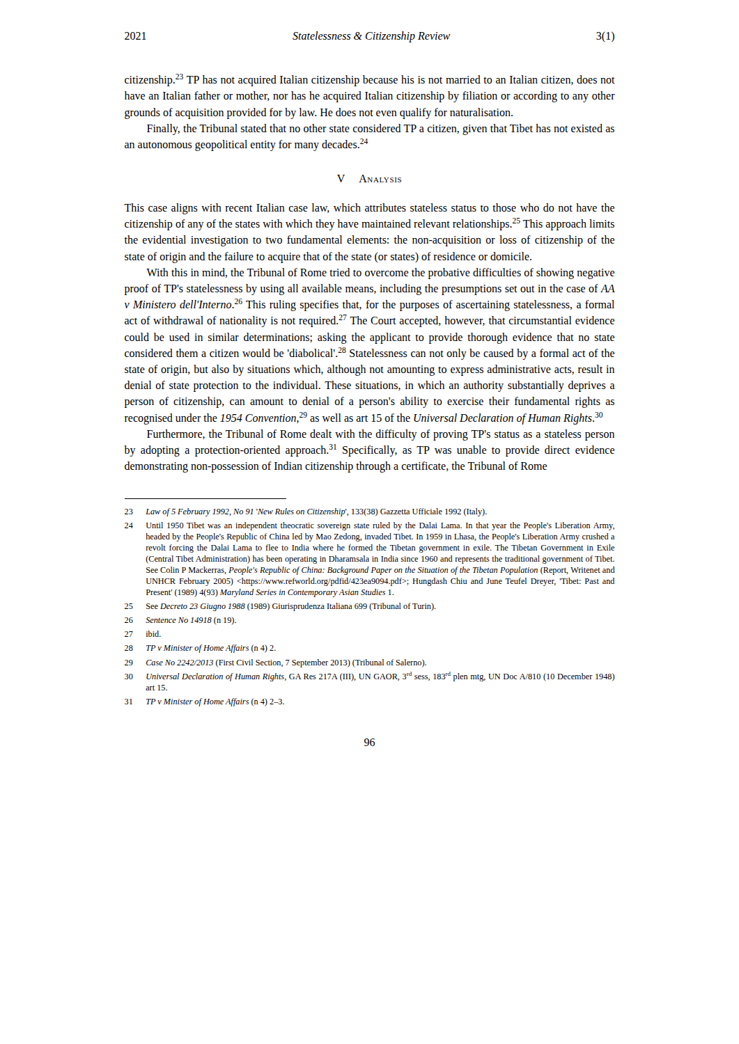2021 Statelessness & Citizenship Review 3(1)
citizenship.23 TP has not acquired Italian citizenship because his is not married to an Italian citizen, does not have an Italian father or mother, nor has he acquired Italian citizenship by filiation or according to any other grounds of acquisition provided for by law. He does not even qualify for naturalisation.
Finally, the Tribunal stated that no other state considered TP a citizen, given that Tibet has not existed as an autonomous geopolitical entity for many decades.24
VAnalysis
This case aligns with recent Italian case law, which attributes stateless status to those who do not have the citizenship of any of the states with which they have maintained relevant relationships.25 This approach limits the evidential investigation to two fundamental elements: the non-acquisition or loss of citizenship of the state of origin and the failure to acquire that of the state (or states) of residence or domicile.
With this in mind, the Tribunal of Rome tried to overcome the probative difficulties of showing negative proof of TP's statelessness by using all available means, including the presumptions set out in the case of AA v Ministero dell'Interno.26 This ruling specifies that, for the purposes of ascertaining statelessness, a formal act of withdrawal of nationality is not required.27 The Court accepted, however, that circumstantial evidence could be used in similar determinations; asking the applicant to provide thorough evidence that no state considered them a citizen would be 'diabolical'.28 Statelessness can not only be caused by a formal act of the state of origin, but also by situations which, although not amounting to express administrative acts, result in denial of state protection to the individual. These situations, in which an authority substantially deprives a person of citizenship, can amount to denial of a person's ability to exercise their fundamental rights as recognised under the 1954 Convention,29 as well as art 15 of the Universal Declaration of Human Rights.30
Furthermore, the Tribunal of Rome dealt with the difficulty of proving TP's status as a stateless person by adopting a protection-oriented approach.31 Specifically, as TP was unable to provide direct evidence demonstrating non-possession of Indian citizenship through a certificate, the Tribunal of Rome
23 Law of 5 February 1992, No 91 'New Rules on Citizenship', 133(38) Gazzetta Ufficiale 1992 (Italy).
24 Until 1950 Tibet was an independent theocratic sovereign state ruled by the Dalai Lama. In that year the People's Liberation Army, headed by the People's Republic of China led by Mao Zedong, invaded Tibet. In 1959 in Lhasa, the People's Liberation Army crushed a revolt forcing the Dalai Lama to flee to India where he formed the Tibetan government in exile. The Tibetan Government in Exile (Central Tibet Administration) has been operating in Dharamsala in India since 1960 and represents the traditional government of Tibet. See Colin P Mackerras, People's Republic of China: Background Paper on the Situation of the Tibetan Population (Report, Writenet and UNHCR February 2005) <https://www.refworld.org/pdfid/423ea9094.pdf>; Hungdash Chiu and June Teufel Dreyer, 'Tibet: Past and Present' (1989) 4(93) Maryland Series in Contemporary Asian Studies 1.
25 See Decreto 23 Giugno 1988 (1989) Giurisprudenza Italiana 699 (Tribunal of Turin).
26 Sentence No 14918 (n 19).
27 ibid.
28 TP v Minister of Home Affairs (n 4) 2.
29 Case No 2242/2013 (First Civil Section, 7 September 2013) (Tribunal of Salerno).
30 Universal Declaration of Human Rights, GA Res 217A (III), UN GAOR, 3rd sess, 183rd plen mtg, UN Doc A/810 (10 December 1948) art 15.
31 TP v Minister of Home Affairs (n 4) 2–3.
96